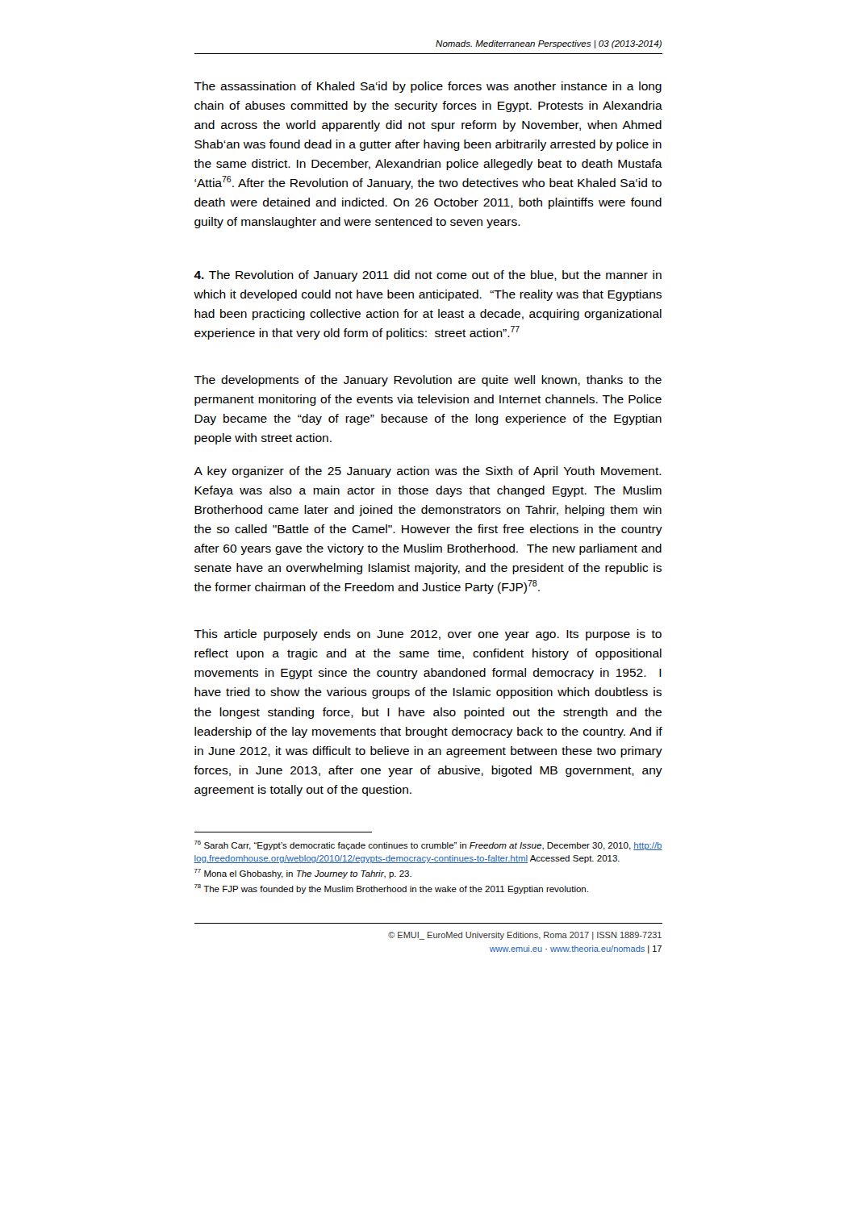Nomads. Mediterranean Perspectives | 03 (2013-2014)
The assassination of Khaled Sa‘id by police forces was another instance in a long chain of abuses committed by the security forces in Egypt. Protests in Alexandria and across the world apparently did not spur reform by November, when Ahmed Shab‘an was found dead in a gutter after having been arbitrarily arrested by police in the same district. In December, Alexandrian police allegedly beat to death Mustafa ‘Attia76. After the Revolution of January, the two detectives who beat Khaled Sa‘id to death were detained and indicted. On 26 October 2011, both plaintiffs were found guilty of manslaughter and were sentenced to seven years.
4. The Revolution of January 2011 did not come out of the blue, but the manner in which it developed could not have been anticipated. “The reality was that Egyptians had been practicing collective action for at least a decade, acquiring organizational experience in that very old form of politics: street action”.77
The developments of the January Revolution are quite well known, thanks to the permanent monitoring of the events via television and Internet channels. The Police Day became the “day of rage” because of the long experience of the Egyptian people with street action.
A key organizer of the 25 January action was the Sixth of April Youth Movement. Kefaya was also a main actor in those days that changed Egypt. The Muslim Brotherhood came later and joined the demonstrators on Tahrir, helping them win the so called "Battle of the Camel". However the first free elections in the country after 60 years gave the victory to the Muslim Brotherhood. The new parliament and senate have an overwhelming Islamist majority, and the president of the republic is the former chairman of the Freedom and Justice Party (FJP)78.
This article purposely ends on June 2012, over one year ago. Its purpose is to reflect upon a tragic and at the same time, confident history of oppositional movements in Egypt since the country abandoned formal democracy in 1952. I have tried to show the various groups of the Islamic opposition which doubtless is the longest standing force, but I have also pointed out the strength and the leadership of the lay movements that brought democracy back to the country. And if in June 2012, it was difficult to believe in an agreement between these two primary forces, in June 2013, after one year of abusive, bigoted MB government, any agreement is totally out of the question.
76 Sarah Carr, “Egypt’s democratic façade continues to crumble” in Freedom at Issue, December 30, 2010, http://blog.freedomhouse.org/weblog/2010/12/egypts-democracy-continues-to-falter.html Accessed Sept. 2013.
77 Mona el Ghobashy, in The Journey to Tahrir, p. 23.
78 The FJP was founded by the Muslim Brotherhood in the wake of the 2011 Egyptian revolution.
© EMUI_ EuroMed University Editions, Roma 2017 | ISSN 1889-7231
www.emui.eu · www.theoria.eu/nomads | 17